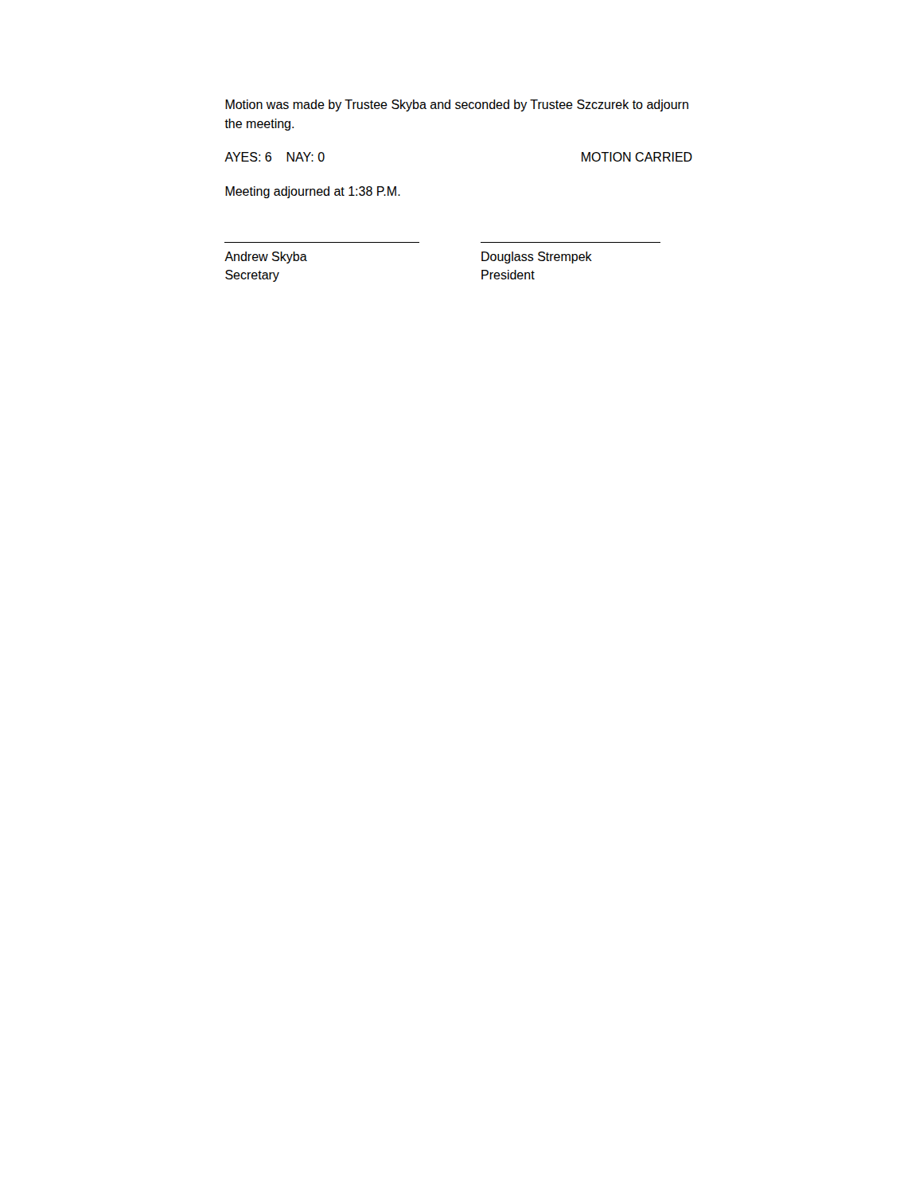Motion was made by Trustee Skyba and seconded by Trustee Szczurek to adjourn the meeting.
AYES: 6 NAY: 0 MOTION CARRIED
Meeting adjourned at 1:38 P.M.
Andrew Skyba
Secretary
Douglass Strempek
President